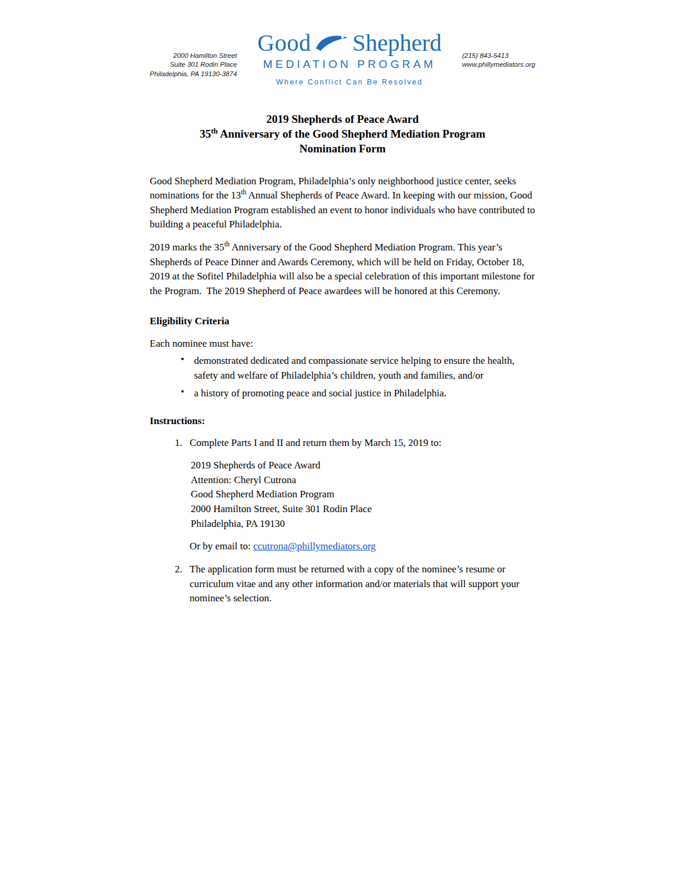2000 Hamilton Street
Suite 301 Rodin Place
Philadelphia, PA 19130-3874
Good Shepherd
MEDIATION PROGRAM
Where Conflict Can Be Resolved
(215) 843-5413
www.phillymediators.org
2019 Shepherds of Peace Award 35th Anniversary of the Good Shepherd Mediation Program Nomination Form
Good Shepherd Mediation Program, Philadelphia’s only neighborhood justice center, seeks nominations for the 13th Annual Shepherds of Peace Award. In keeping with our mission, Good Shepherd Mediation Program established an event to honor individuals who have contributed to building a peaceful Philadelphia.
2019 marks the 35th Anniversary of the Good Shepherd Mediation Program. This year’s Shepherds of Peace Dinner and Awards Ceremony, which will be held on Friday, October 18, 2019 at the Sofitel Philadelphia will also be a special celebration of this important milestone for the Program. The 2019 Shepherd of Peace awardees will be honored at this Ceremony.
Eligibility Criteria
Each nominee must have:
demonstrated dedicated and compassionate service helping to ensure the health, safety and welfare of Philadelphia’s children, youth and families, and/or
a history of promoting peace and social justice in Philadelphia.
Instructions:
Complete Parts I and II and return them by March 15, 2019 to:
2019 Shepherds of Peace Award
Attention: Cheryl Cutrona
Good Shepherd Mediation Program
2000 Hamilton Street, Suite 301 Rodin Place
Philadelphia, PA 19130
Or by email to: ccutrona@phillymediators.org
The application form must be returned with a copy of the nominee’s resume or curriculum vitae and any other information and/or materials that will support your nominee’s selection.